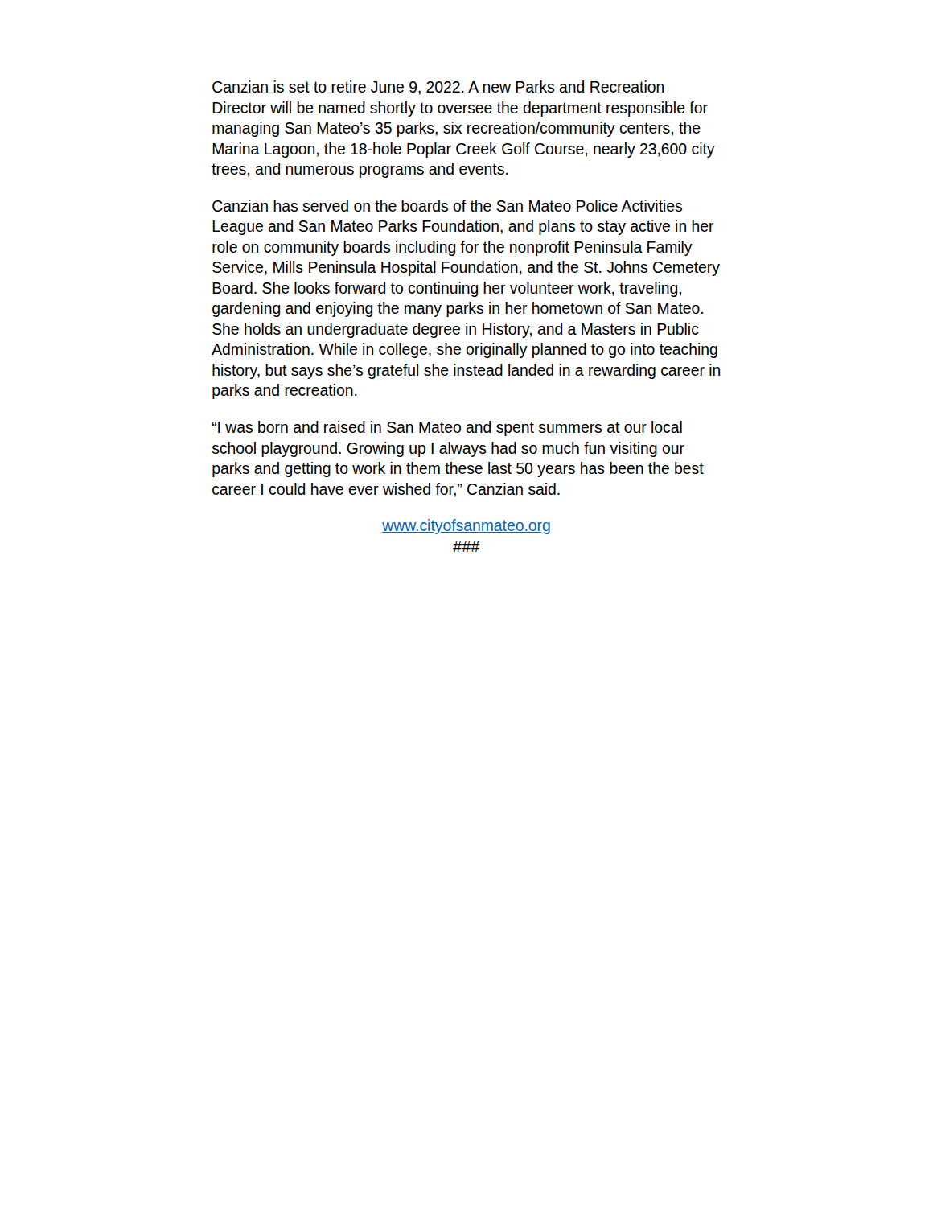Canzian is set to retire June 9, 2022. A new Parks and Recreation Director will be named shortly to oversee the department responsible for managing San Mateo’s 35 parks, six recreation/community centers, the Marina Lagoon, the 18-hole Poplar Creek Golf Course, nearly 23,600 city trees, and numerous programs and events.
Canzian has served on the boards of the San Mateo Police Activities League and San Mateo Parks Foundation, and plans to stay active in her role on community boards including for the nonprofit Peninsula Family Service, Mills Peninsula Hospital Foundation, and the St. Johns Cemetery Board. She looks forward to continuing her volunteer work, traveling, gardening and enjoying the many parks in her hometown of San Mateo. She holds an undergraduate degree in History, and a Masters in Public Administration. While in college, she originally planned to go into teaching history, but says she’s grateful she instead landed in a rewarding career in parks and recreation.
“I was born and raised in San Mateo and spent summers at our local school playground. Growing up I always had so much fun visiting our parks and getting to work in them these last 50 years has been the best career I could have ever wished for,” Canzian said.
www.cityofsanmateo.org
###